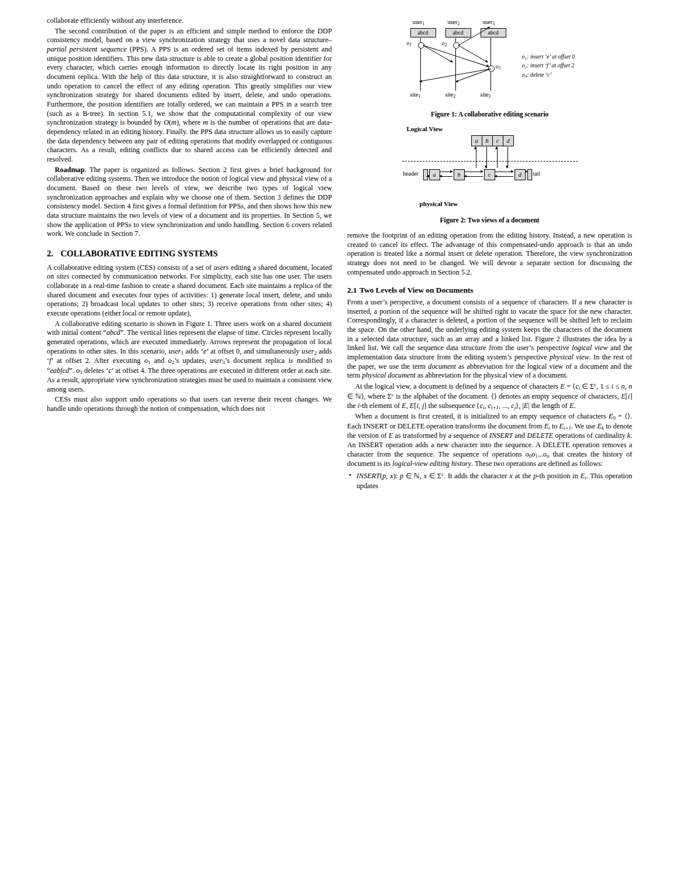collaborate efficiently without any interference.
The second contribution of the paper is an efficient and simple method to enforce the DDP consistency model, based on a view synchronization strategy that uses a novel data structure–partial persistent sequence (PPS). A PPS is an ordered set of items indexed by persistent and unique position identifiers. This new data structure is able to create a global position identifier for every character, which carries enough information to directly locate its right position in any document replica. With the help of this data structure, it is also straightforward to construct an undo operation to cancel the effect of any editing operation. This greatly simplifies our view synchronization strategy for shared documents edited by insert, delete, and undo operations. Furthermore, the position identifiers are totally ordered, we can maintain a PPS in a search tree (such as a B-tree). In section 5.1, we show that the computational complexity of our view synchronization strategy is bounded by O(m), where m is the number of operations that are data-dependency related in an editing history. Finally. the PPS data structure allows us to easily capture the data dependency between any pair of editing operations that modify overlapped or contiguous characters. As a result, editing conflicts due to shared access can be efficiently detected and resolved.
Roadmap. The paper is organized as follows. Section 2 first gives a brief background for collaborative editing systems. Then we introduce the notion of logical view and physical view of a document. Based on these two levels of view, we describe two types of logical view synchronization approaches and explain why we choose one of them. Section 3 defines the DDP consistency model. Section 4 first gives a formal definition for PPSs, and then shows how this new data structure maintains the two levels of view of a document and its properties. In Section 5, we show the application of PPSs to view synchronization and undo handling. Section 6 covers related work. We conclude in Section 7.
2. COLLABORATIVE EDITING SYSTEMS
A collaborative editing system (CES) consists of a set of users editing a shared document, located on sites connected by communication networks. For simplicity, each site has one user. The users collaborate in a real-time fashion to create a shared document. Each site maintains a replica of the shared document and executes four types of activities: 1) generate local insert, delete, and undo operations; 2) broadcast local updates to other sites; 3) receive operations from other sites; 4) execute operations (either local or remote update).
A collaborative editing scenario is shown in Figure 1. Three users work on a shared document with initial content “abcd”. The vertical lines represent the elapse of time. Circles represent locally generated operations, which are executed immediately. Arrows represent the propagation of local operations to other sites. In this scenario, user1 adds ‘e’ at offset 0, and simultaneously user2 adds ‘f’ at offset 2. After executing o1 and o2’s updates, user3’s document replica is modified to “eabfcd”. o3 deletes ‘c’ at offset 4. The three operations are executed in different order at each site. As a result, appropriate view synchronization strategies must be used to maintain a consistent view among users.
CESs must also support undo operations so that users can reverse their recent changes. We handle undo operations through the notion of compensation, which does not
user1
user2
user3
abcd
abcd
abcd
o1
o2
o3
site1
site2
site3
o1: insert ‘e’ at offset 0
o2: insert ‘f’ at offset 2
o3: delete ‘c’
Figure 1: A collaborative editing scenario
Logical View
a
b
c
d
header
a
b
c
d
tail
physical View
Figure 2: Two views of a document
remove the footprint of an editing operation from the editing history. Instead, a new operation is created to cancel its effect. The advantage of this compensated-undo approach is that an undo operation is treated like a normal insert or delete operation. Therefore, the view synchronization strategy does not need to be changed. We will devote a separate section for discussing the compensated undo approach in Section 5.2.
2.1 Two Levels of View on Documents
From a user’s perspective, a document consists of a sequence of characters. If a new character is inserted, a portion of the sequence will be shifted right to vacate the space for the new character. Correspondingly, if a character is deleted, a portion of the sequence will be shifted left to reclaim the space. On the other hand, the underlying editing system keeps the characters of the document in a selected data structure, such as an array and a linked list. Figure 2 illustrates the idea by a linked list. We call the sequence data structure from the user’s perspective logical view and the implementation data structure from the editing system’s perspective physical view. In the rest of the paper, we use the term document as abbreviation for the logical view of a document and the term physical document as abbreviation for the physical view of a document.
At the logical view, a document is defined by a sequence of characters E = ⟨ci ∈ Σc, 1 ≤ i ≤ n, n ∈ ℕ⟩, where Σc is the alphabet of the document. ⟨⟩ denotes an empty sequence of characters, E[i] the i-th element of E, E[i, j] the subsequence ⟨ci, ci+1, ..., cj⟩, |E| the length of E.
When a document is first created, it is initialized to an empty sequence of characters E0 = ⟨⟩. Each INSERT or DELETE operation transforms the document from Ei to Ei+1. We use Ek to denote the version of E as transformed by a sequence of INSERT and DELETE operations of cardinality k. An INSERT operation adds a new character into the sequence. A DELETE operation removes a character from the sequence. The sequence of operations o0o1...on that creates the history of document is its logical-view editing history. These two operations are defined as follows:
INSERT(p, x): p ∈ ℕ, x ∈ Σc. It adds the character x at the p-th position in Ei. This operation updates